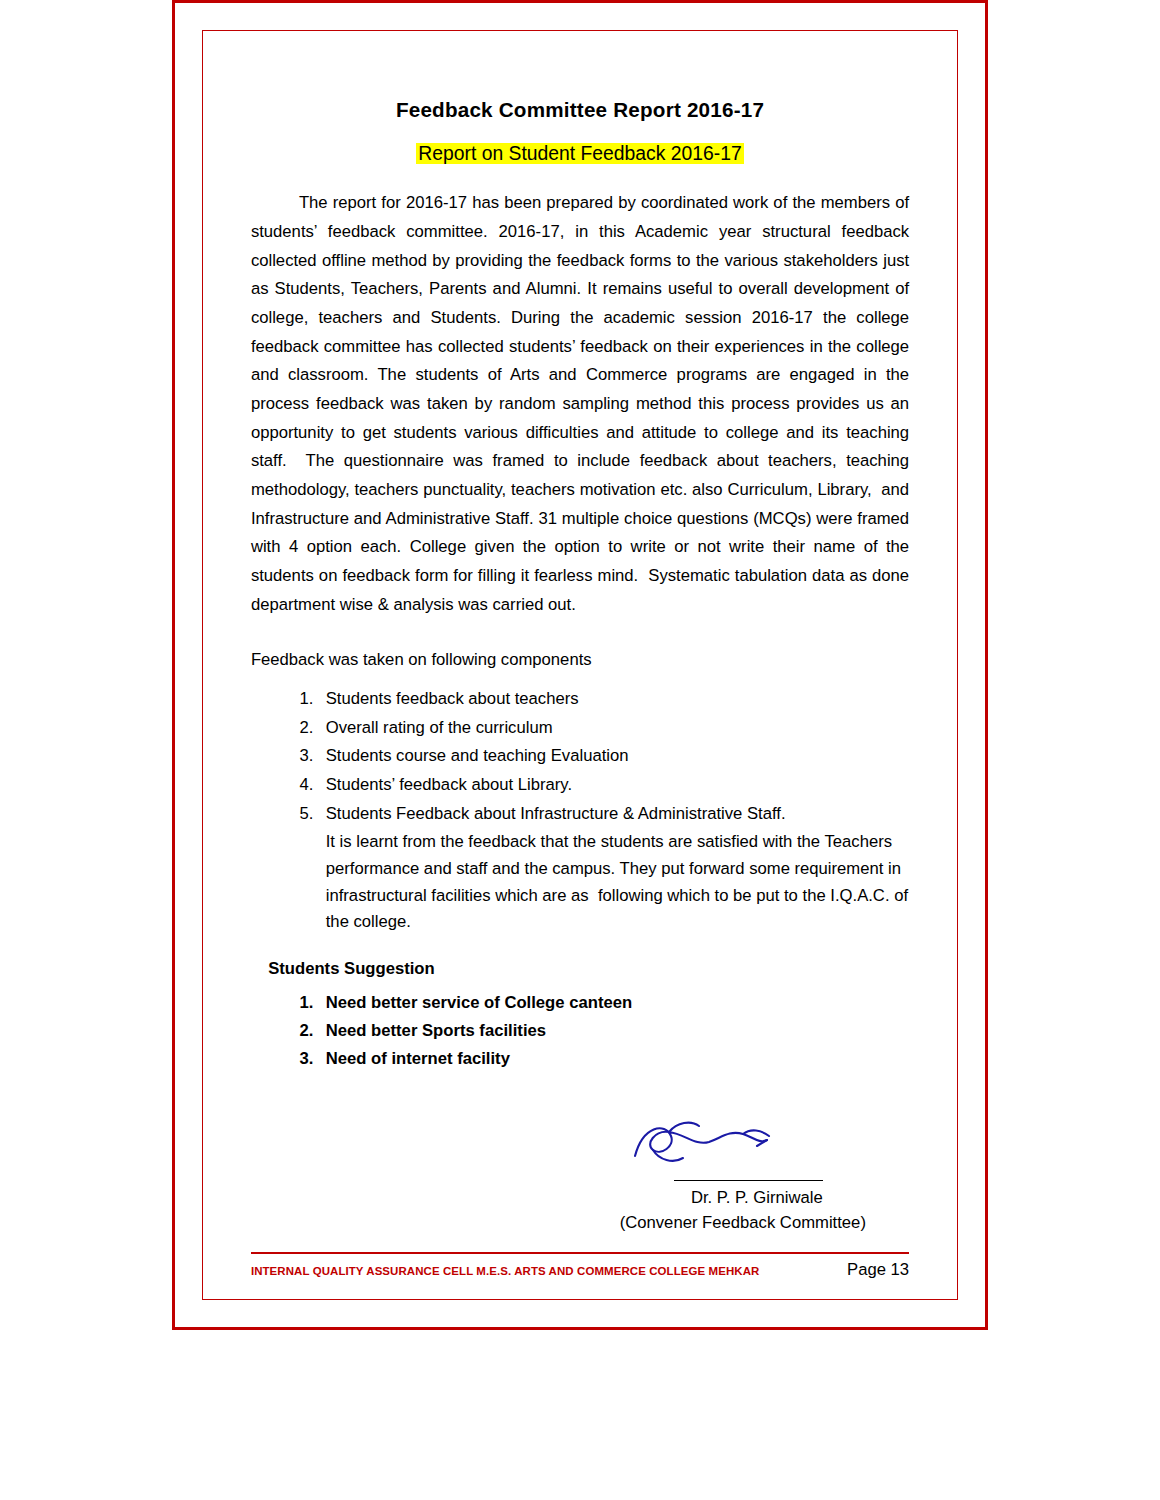Feedback Committee Report 2016-17
Report on Student Feedback 2016-17
The report for 2016-17 has been prepared by coordinated work of the members of students’ feedback committee. 2016-17, in this Academic year structural feedback collected offline method by providing the feedback forms to the various stakeholders just as Students, Teachers, Parents and Alumni. It remains useful to overall development of college, teachers and Students. During the academic session 2016-17 the college feedback committee has collected students’ feedback on their experiences in the college and classroom. The students of Arts and Commerce programs are engaged in the process feedback was taken by random sampling method this process provides us an opportunity to get students various difficulties and attitude to college and its teaching staff. The questionnaire was framed to include feedback about teachers, teaching methodology, teachers punctuality, teachers motivation etc. also Curriculum, Library, and Infrastructure and Administrative Staff. 31 multiple choice questions (MCQs) were framed with 4 option each. College given the option to write or not write their name of the students on feedback form for filling it fearless mind. Systematic tabulation data as done department wise & analysis was carried out.
Feedback was taken on following components
Students feedback about teachers
Overall rating of the curriculum
Students course and teaching Evaluation
Students’ feedback about Library.
Students Feedback about Infrastructure & Administrative Staff.
It is learnt from the feedback that the students are satisfied with the Teachers performance and staff and the campus. They put forward some requirement in infrastructural facilities which are as following which to be put to the I.Q.A.C. of the college.
Students Suggestion
Need better service of College canteen
Need better Sports facilities
Need of internet facility
Dr. P. P. Girniwale (Convener Feedback Committee)
INTERNAL QUALITY ASSURANCE CELL M.E.S. ARTS AND COMMERCE COLLEGE MEHKAR
Page 13